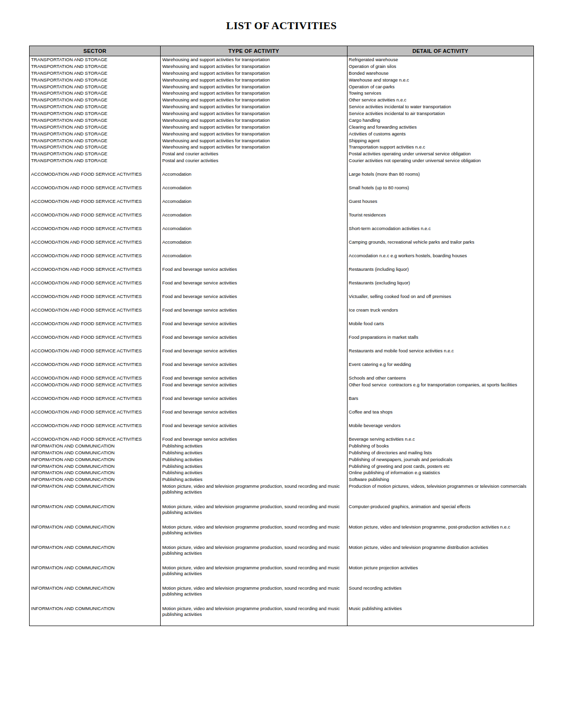LIST OF ACTIVITIES
| SECTOR | TYPE OF ACTIVITY | DETAIL OF ACTIVITY |
| --- | --- | --- |
| TRANSPORTATION AND STORAGE | Warehousing and support activities for transportation | Refrigerated warehouse |
| TRANSPORTATION AND STORAGE | Warehousing and support activities for transportation | Operation of grain silos |
| TRANSPORTATION AND STORAGE | Warehousing and support activities for transportation | Bonded warehouse |
| TRANSPORTATION AND STORAGE | Warehousing and support activities for transportation | Warehouse and storage n.e.c |
| TRANSPORTATION AND STORAGE | Warehousing and support activities for transportation | Operation of car-parks |
| TRANSPORTATION AND STORAGE | Warehousing and support activities for transportation | Towing services |
| TRANSPORTATION AND STORAGE | Warehousing and support activities for transportation | Other service activities n.e.c |
| TRANSPORTATION AND STORAGE | Warehousing and support activities for transportation | Service activities incidental to water transportation |
| TRANSPORTATION AND STORAGE | Warehousing and support activities for transportation | Service activities incidental to air transportation |
| TRANSPORTATION AND STORAGE | Warehousing and support activities for transportation | Cargo handling |
| TRANSPORTATION AND STORAGE | Warehousing and support activities for transportation | Clearing and forwarding activities |
| TRANSPORTATION AND STORAGE | Warehousing and support activities for transportation | Activities of customs agents |
| TRANSPORTATION AND STORAGE | Warehousing and support activities for transportation | Shipping agent |
| TRANSPORTATION AND STORAGE | Warehousing and support activities for transportation | Transportation support activities n.e.c |
| TRANSPORTATION AND STORAGE | Postal and courier activities | Postal activities operating under universal service obligation |
| TRANSPORTATION AND STORAGE | Postal and courier activities | Courier activities not operating under universal service obligation |
| ACCOMODATION AND FOOD SERVICE ACTIVITIES | Accomodation | Large hotels (more than 80 rooms) |
| ACCOMODATION AND FOOD SERVICE ACTIVITIES | Accomodation | Small hotels (up to 80 rooms) |
| ACCOMODATION AND FOOD SERVICE ACTIVITIES | Accomodation | Guest houses |
| ACCOMODATION AND FOOD SERVICE ACTIVITIES | Accomodation | Tourist residences |
| ACCOMODATION AND FOOD SERVICE ACTIVITIES | Accomodation | Short-term accomodation activities n.e.c |
| ACCOMODATION AND FOOD SERVICE ACTIVITIES | Accomodation | Camping grounds, recreational vehicle parks and trailor parks |
| ACCOMODATION AND FOOD SERVICE ACTIVITIES | Accomodation | Accomodation n.e.c e.g workers hostels, boarding houses |
| ACCOMODATION AND FOOD SERVICE ACTIVITIES | Food and beverage service activities | Restaurants (including liquor) |
| ACCOMODATION AND FOOD SERVICE ACTIVITIES | Food and beverage service activities | Restaurants (excluding liquor) |
| ACCOMODATION AND FOOD SERVICE ACTIVITIES | Food and beverage service activities | Victualler, selling cooked food on and off premises |
| ACCOMODATION AND FOOD SERVICE ACTIVITIES | Food and beverage service activities | Ice cream truck vendors |
| ACCOMODATION AND FOOD SERVICE ACTIVITIES | Food and beverage service activities | Mobile food carts |
| ACCOMODATION AND FOOD SERVICE ACTIVITIES | Food and beverage service activities | Food preparations in market stalls |
| ACCOMODATION AND FOOD SERVICE ACTIVITIES | Food and beverage service activities | Restaurants and mobile food service activities n.e.c |
| ACCOMODATION AND FOOD SERVICE ACTIVITIES | Food and beverage service activities | Event catering e.g for wedding |
| ACCOMODATION AND FOOD SERVICE ACTIVITIES | Food and beverage service activities | Schools and other canteens |
| ACCOMODATION AND FOOD SERVICE ACTIVITIES | Food and beverage service activities | Other food service contractors e.g for transportation companies, at sports facilities |
| ACCOMODATION AND FOOD SERVICE ACTIVITIES | Food and beverage service activities | Bars |
| ACCOMODATION AND FOOD SERVICE ACTIVITIES | Food and beverage service activities | Coffee and tea shops |
| ACCOMODATION AND FOOD SERVICE ACTIVITIES | Food and beverage service activities | Mobile beverage vendors |
| ACCOMODATION AND FOOD SERVICE ACTIVITIES | Food and beverage service activities | Beverage serving activities n.e.c |
| INFORMATION AND COMMUNICATION | Publishing activities | Publishing of books |
| INFORMATION AND COMMUNICATION | Publishing activities | Publishing of directories and mailing lists |
| INFORMATION AND COMMUNICATION | Publishing activities | Publishing of newspapers, journals and periodicals |
| INFORMATION AND COMMUNICATION | Publishing activities | Publishing of greeting and post cards, posters etc |
| INFORMATION AND COMMUNICATION | Publishing activities | Online publishing of information e.g statistics |
| INFORMATION AND COMMUNICATION | Publishing activities | Software publishing |
| INFORMATION AND COMMUNICATION | Motion picture, video and television programme production, sound recording and music publishing activities | Production of motion pictures, videos, television programmes or television commercials |
| INFORMATION AND COMMUNICATION | Motion picture, video and television programme production, sound recording and music publishing activities | Computer-produced graphics, animation and special effects |
| INFORMATION AND COMMUNICATION | Motion picture, video and television programme production, sound recording and music publishing activities | Motion picture, video and television programme, post-production activities n.e.c |
| INFORMATION AND COMMUNICATION | Motion picture, video and television programme production, sound recording and music publishing activities | Motion picture, video and television programme distribution activities |
| INFORMATION AND COMMUNICATION | Motion picture, video and television programme production, sound recording and music publishing activities | Motion picture projection activities |
| INFORMATION AND COMMUNICATION | Motion picture, video and television programme production, sound recording and music publishing activities | Sound recording activities |
| INFORMATION AND COMMUNICATION | Motion picture, video and television programme production, sound recording and music publishing activities | Music publishing activities |